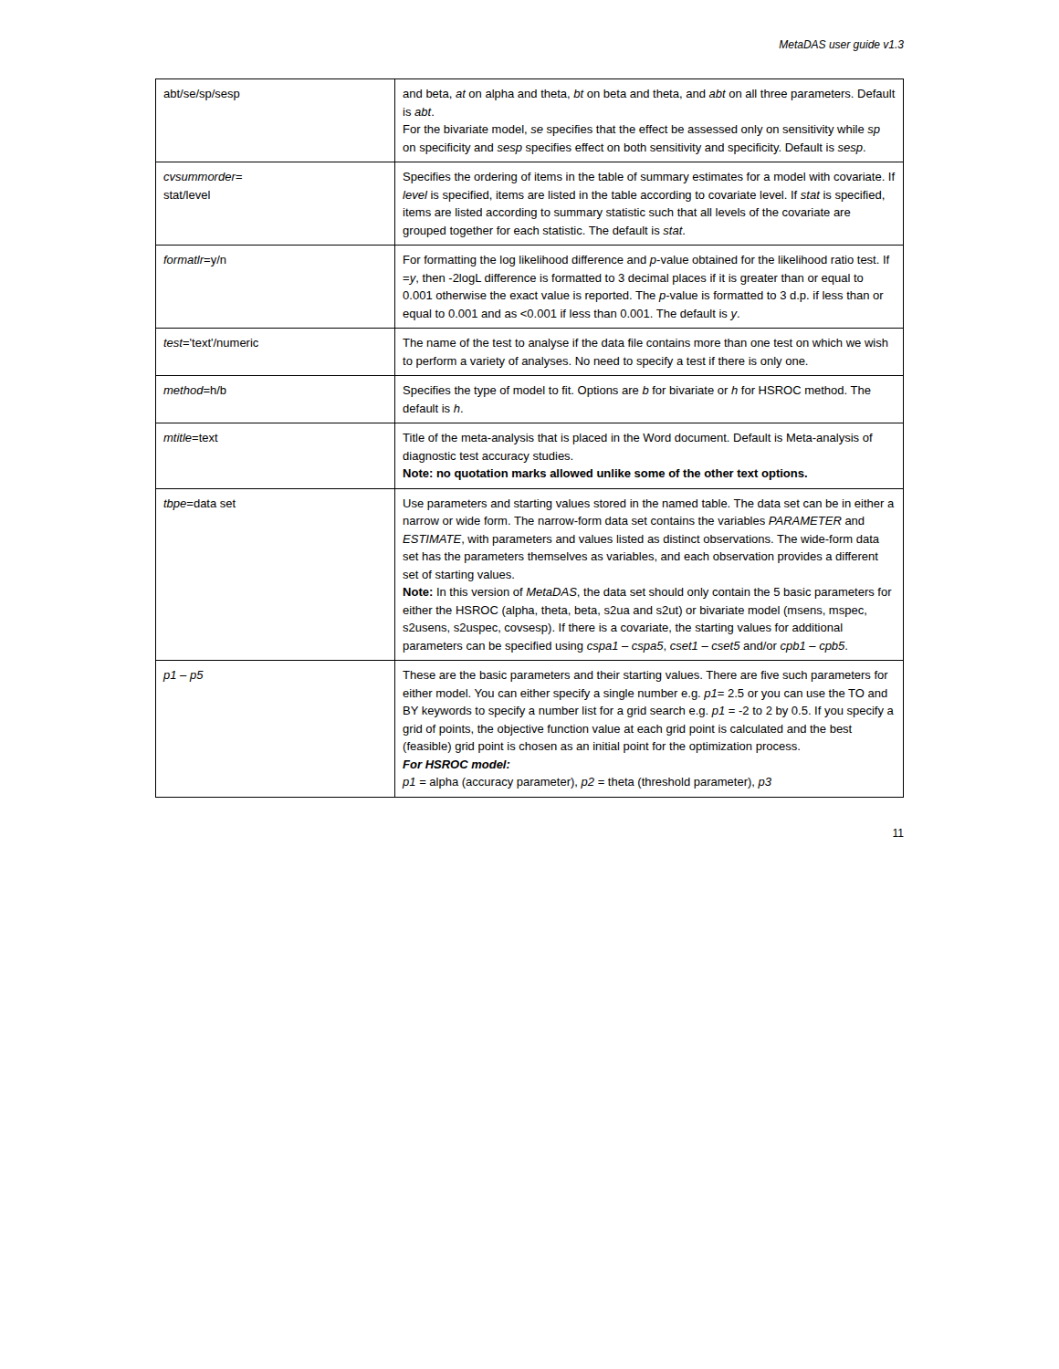MetaDAS user guide v1.3
| abt/se/sp/sesp | and beta, at on alpha and theta, bt on beta and theta, and abt on all three parameters. Default is abt . For the bivariate model, se specifies that the effect be assessed only on sensitivity while sp on specificity and sesp specifies effect on both sensitivity and specificity. Default is sesp . |
| cvsummorder= stat/level | Specifies the ordering of items in the table of summary estimates for a model with covariate. If level is specified, items are listed in the table according to covariate level. If stat is specified, items are listed according to summary statistic such that all levels of the covariate are grouped together for each statistic. The default is stat . |
| formatlr =y/n | For formatting the log likelihood difference and p -value obtained for the likelihood ratio test. If = y , then -2logL difference is formatted to 3 decimal places if it is greater than or equal to 0.001 otherwise the exact value is reported. The p -value is formatted to 3 d.p. if less than or equal to 0.001 and as <0.001 if less than 0.001. The default is y . |
| test ='text'/numeric | The name of the test to analyse if the data file contains more than one test on which we wish to perform a variety of analyses. No need to specify a test if there is only one. |
| method =h/b | Specifies the type of model to fit. Options are b for bivariate or h for HSROC method. The default is h . |
| mtitle =text | Title of the meta-analysis that is placed in the Word document. Default is Meta-analysis of diagnostic test accuracy studies. Note: no quotation marks allowed unlike some of the other text options. |
| tbpe =data set | Use parameters and starting values stored in the named table. The data set can be in either a narrow or wide form. The narrow-form data set contains the variables PARAMETER and ESTIMATE , with parameters and values listed as distinct observations. The wide-form data set has the parameters themselves as variables, and each observation provides a different set of starting values. Note: In this version of MetaDAS , the data set should only contain the 5 basic parameters for either the HSROC (alpha, theta, beta, s2ua and s2ut) or bivariate model (msens, mspec, s2usens, s2uspec, covsesp). If there is a covariate, the starting values for additional parameters can be specified using cspa1 – cspa5 , cset1 – cset5 and/or cpb1 – cpb5 . |
| p1 – p5 | These are the basic parameters and their starting values. There are five such parameters for either model. You can either specify a single number e.g. p1 = 2.5 or you can use the TO and BY keywords to specify a number list for a grid search e.g. p1 = -2 to 2 by 0.5. If you specify a grid of points, the objective function value at each grid point is calculated and the best (feasible) grid point is chosen as an initial point for the optimization process. For HSROC model: p1 = alpha (accuracy parameter), p2 = theta (threshold parameter), p3 |
11